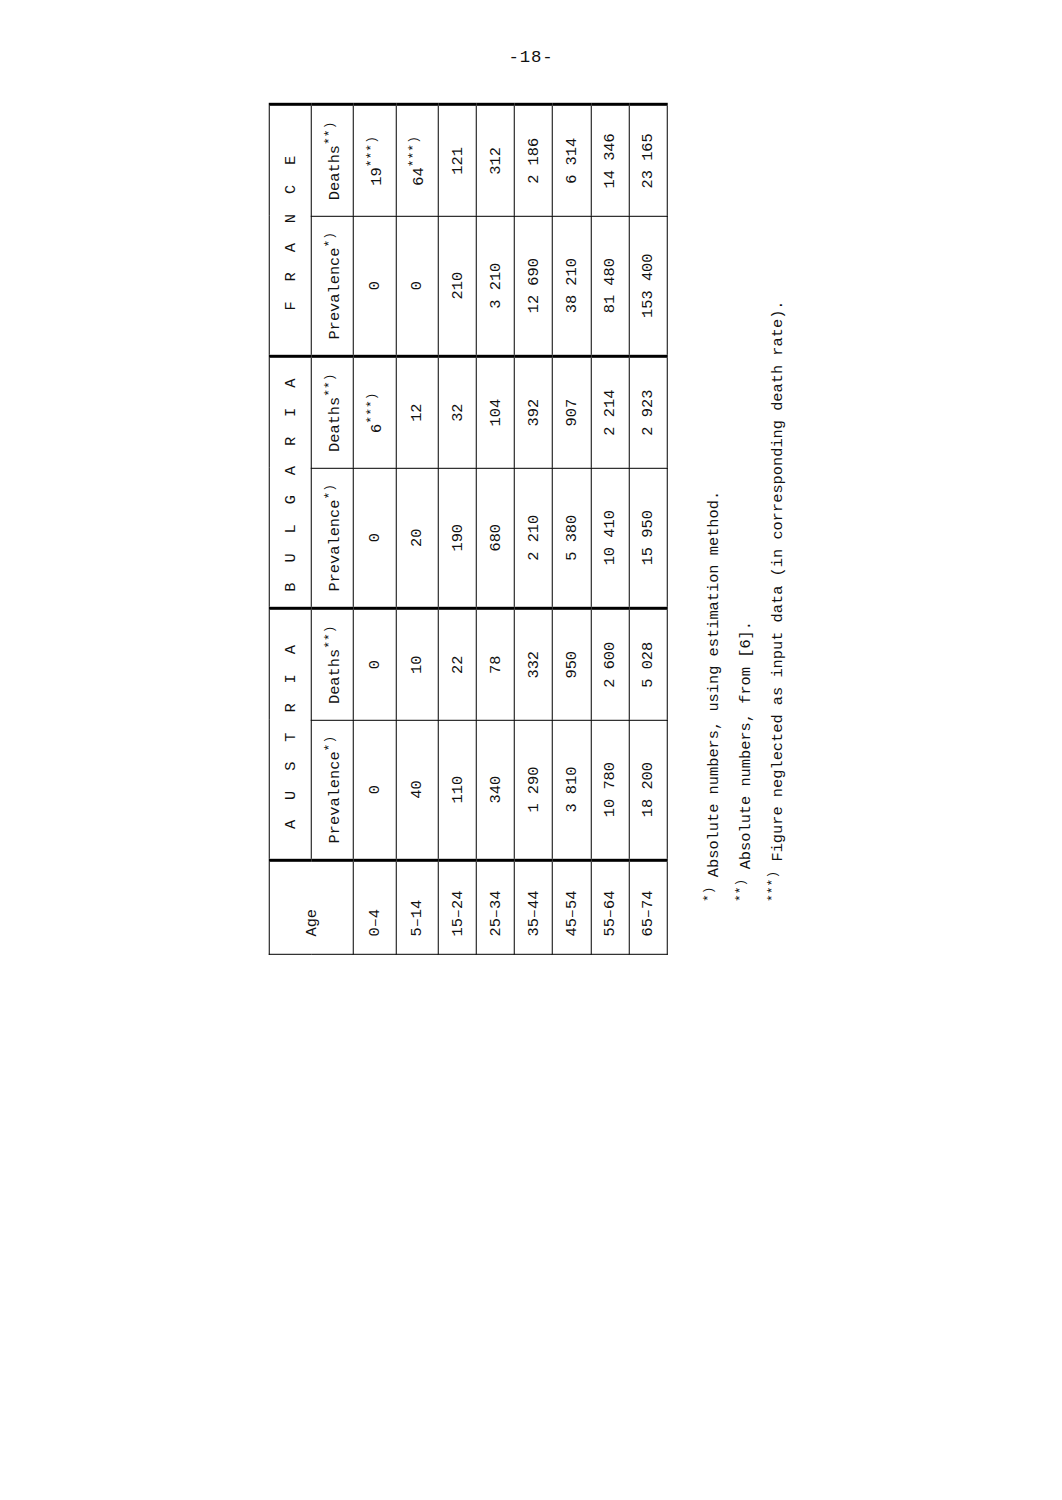-18-
| Age | A U S T R I A | B U L G A R I A | F R A N C E |
| --- | --- | --- | --- |
| Prevalence *) | Deaths **) | Prevalence *) | Deaths **) | Prevalence *) | Deaths **) |
| 0–4 | 0 | 0 | 0 | 6 ***) | 0 | 19 ***) |
| 5–14 | 40 | 10 | 20 | 12 | 0 | 64 ***) |
| 15–24 | 110 | 22 | 190 | 32 | 210 | 121 |
| 25–34 | 340 | 78 | 680 | 104 | 3 210 | 312 |
| 35–44 | 1 290 | 332 | 2 210 | 392 | 12 690 | 2 186 |
| 45–54 | 3 810 | 950 | 5 380 | 907 | 38 210 | 6 314 |
| 55–64 | 10 780 | 2 600 | 10 410 | 2 214 | 81 480 | 14 346 |
| 65–74 | 18 200 | 5 028 | 15 950 | 2 923 | 153 400 | 23 165 |
*) Absolute numbers, using estimation method.
**) Absolute numbers, from [6].
***) Figure neglected as input data (in corresponding death rate).